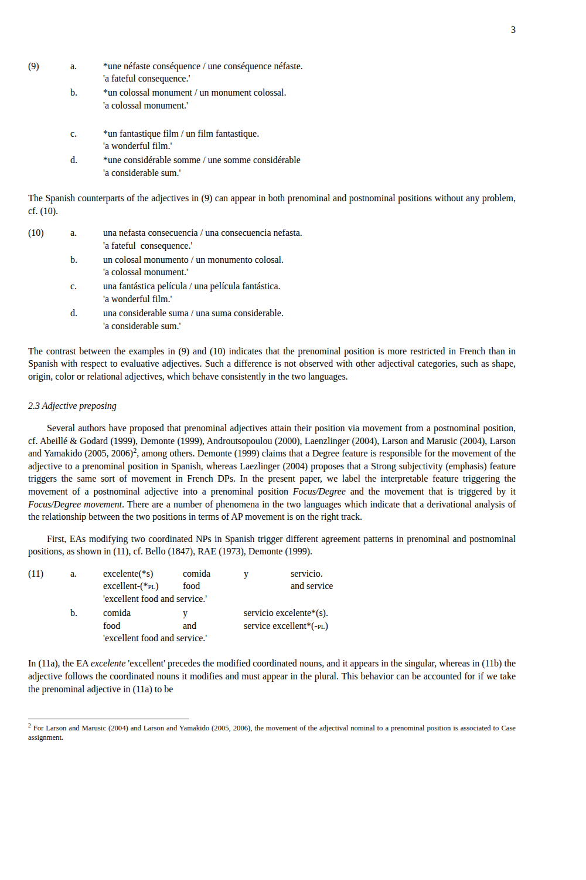3
| (9) | a. | *une néfaste conséquence / une conséquence néfaste. 'a fateful consequence.' |
| | b. | *un colossal monument / un monument colossal. 'a colossal monument.' |
| | c. | *un fantastique film / un film fantastique. 'a wonderful film.' |
| | d. | *une considérable somme / une somme considérable 'a considerable sum.' |
The Spanish counterparts of the adjectives in (9) can appear in both prenominal and postnominal positions without any problem, cf. (10).
| (10) | a. | una nefasta consecuencia / una consecuencia nefasta. 'a fateful consequence.' |
| | b. | un colosal monumento / un monumento colosal. 'a colossal monument.' |
| | c. | una fantástica película / una película fantástica. 'a wonderful film.' |
| | d. | una considerable suma / una suma considerable. 'a considerable sum.' |
The contrast between the examples in (9) and (10) indicates that the prenominal position is more restricted in French than in Spanish with respect to evaluative adjectives. Such a difference is not observed with other adjectival categories, such as shape, origin, color or relational adjectives, which behave consistently in the two languages.
2.3 Adjective preposing
Several authors have proposed that prenominal adjectives attain their position via movement from a postnominal position, cf. Abeillé & Godard (1999), Demonte (1999), Androutsopoulou (2000), Laenzlinger (2004), Larson and Marusic (2004), Larson and Yamakido (2005, 2006)2, among others. Demonte (1999) claims that a Degree feature is responsible for the movement of the adjective to a prenominal position in Spanish, whereas Laezlinger (2004) proposes that a Strong subjectivity (emphasis) feature triggers the same sort of movement in French DPs. In the present paper, we label the interpretable feature triggering the movement of a postnominal adjective into a prenominal position Focus/Degree and the movement that is triggered by it Focus/Degree movement. There are a number of phenomena in the two languages which indicate that a derivational analysis of the relationship between the two positions in terms of AP movement is on the right track.
First, EAs modifying two coordinated NPs in Spanish trigger different agreement patterns in prenominal and postnominal positions, as shown in (11), cf. Bello (1847), RAE (1973), Demonte (1999).
| (11) | a. | excelente(*s) comida y servicio. excellent-(* pl ) food and service 'excellent food and service.' |
| | b. | comida y servicio excelente*(s). food and service excellent*(- pl ) 'excellent food and service.' |
In (11a), the EA excelente 'excellent' precedes the modified coordinated nouns, and it appears in the singular, whereas in (11b) the adjective follows the coordinated nouns it modifies and must appear in the plural. This behavior can be accounted for if we take the prenominal adjective in (11a) to be
2 For Larson and Marusic (2004) and Larson and Yamakido (2005, 2006), the movement of the adjectival nominal to a prenominal position is associated to Case assignment.